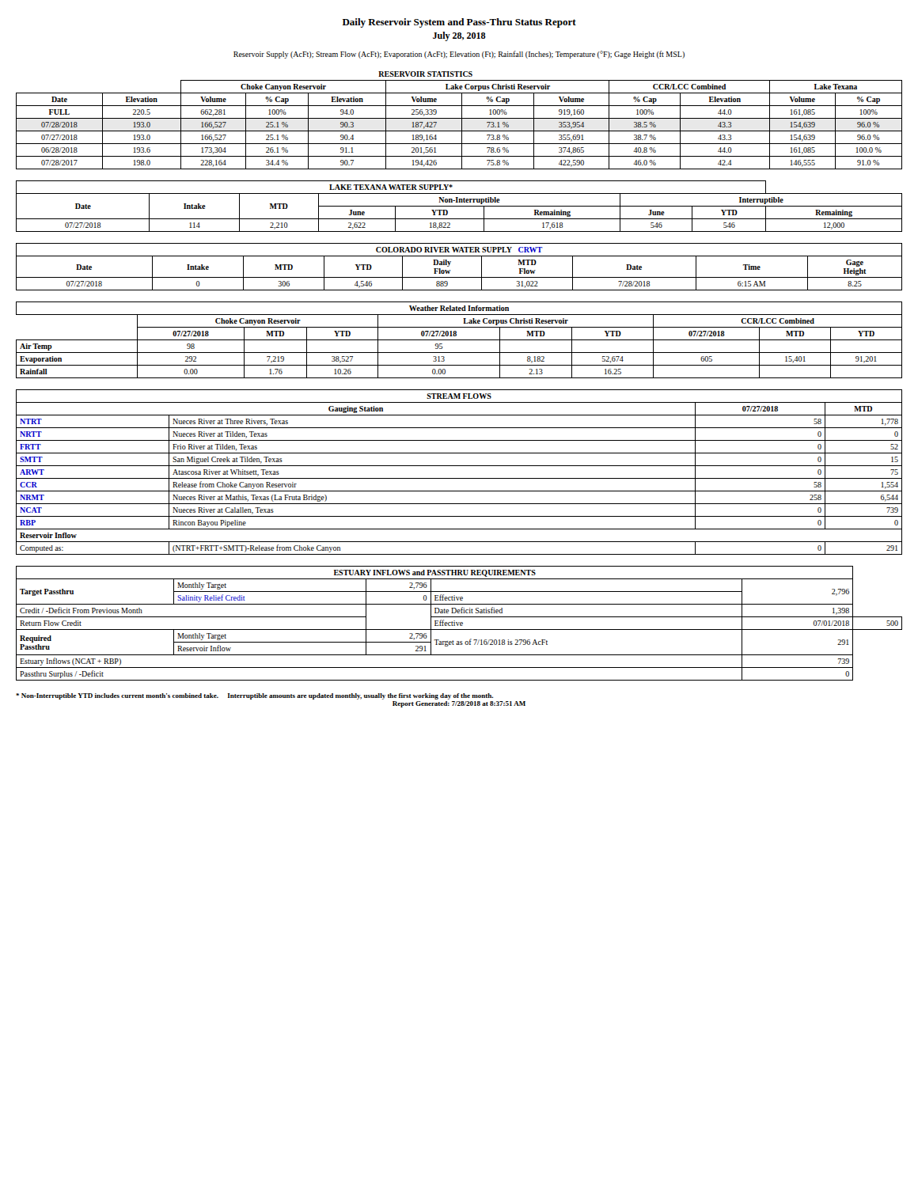Daily Reservoir System and Pass-Thru Status Report
July 28, 2018
Reservoir Supply (AcFt); Stream Flow (AcFt); Evaporation (AcFt); Elevation (Ft); Rainfall (Inches); Temperature (°F); Gage Height (ft MSL)
| RESERVOIR STATISTICS |
| | Choke Canyon Reservoir | Lake Corpus Christi Reservoir | CCR/LCC Combined | Lake Texana |
| Date | Elevation | Volume | % Cap | Elevation | Volume | % Cap | Volume | % Cap | Elevation | Volume | % Cap |
| FULL | 220.5 | 662,281 | 100% | 94.0 | 256,339 | 100% | 919,160 | 100% | 44.0 | 161,085 | 100% |
| 07/28/2018 | 193.0 | 166,527 | 25.1 % | 90.3 | 187,427 | 73.1 % | 353,954 | 38.5 % | 43.3 | 154,639 | 96.0 % |
| 07/27/2018 | 193.0 | 166,527 | 25.1 % | 90.4 | 189,164 | 73.8 % | 355,691 | 38.7 % | 43.3 | 154,639 | 96.0 % |
| 06/28/2018 | 193.6 | 173,304 | 26.1 % | 91.1 | 201,561 | 78.6 % | 374,865 | 40.8 % | 44.0 | 161,085 | 100.0 % |
| 07/28/2017 | 198.0 | 228,164 | 34.4 % | 90.7 | 194,426 | 75.8 % | 422,590 | 46.0 % | 42.4 | 146,555 | 91.0 % |
| LAKE TEXANA WATER SUPPLY* |
| Date | Intake | MTD | Non-Interruptible | Interruptible |
| June | YTD | Remaining | June | YTD | Remaining |
| 07/27/2018 | 114 | 2,210 | 2,622 | 18,822 | 17,618 | 546 | 546 | 12,000 |
| COLORADO RIVER WATER SUPPLY CRWT |
| Date | Intake | MTD | YTD | Daily Flow | MTD Flow | Date | Time | Gage Height |
| 07/27/2018 | 0 | 306 | 4,546 | 889 | 31,022 | 7/28/2018 | 6:15 AM | 8.25 |
| Weather Related Information |
| | Choke Canyon Reservoir | Lake Corpus Christi Reservoir | CCR/LCC Combined |
| | 07/27/2018 | MTD | YTD | 07/27/2018 | MTD | YTD | 07/27/2018 | MTD | YTD |
| Air Temp | 98 | | | 95 | | | | | |
| Evaporation | 292 | 7,219 | 38,527 | 313 | 8,182 | 52,674 | 605 | 15,401 | 91,201 |
| Rainfall | 0.00 | 1.76 | 10.26 | 0.00 | 2.13 | 16.25 | | | |
| STREAM FLOWS |
| Gauging Station | 07/27/2018 | MTD |
| NTRT | Nueces River at Three Rivers, Texas | 58 | 1,778 |
| NRTT | Nueces River at Tilden, Texas | 0 | 0 |
| FRTT | Frio River at Tilden, Texas | 0 | 52 |
| SMTT | San Miguel Creek at Tilden, Texas | 0 | 15 |
| ARWT | Atascosa River at Whitsett, Texas | 0 | 75 |
| CCR | Release from Choke Canyon Reservoir | 58 | 1,554 |
| NRMT | Nueces River at Mathis, Texas (La Fruta Bridge) | 258 | 6,544 |
| NCAT | Nueces River at Calallen, Texas | 0 | 739 |
| RBP | Rincon Bayou Pipeline | 0 | 0 |
| Reservoir Inflow |
| Computed as: | (NTRT+FRTT+SMTT)-Release from Choke Canyon | 0 | 291 |
| ESTUARY INFLOWS and PASSTHRU REQUIREMENTS |
| Target Passthru | Monthly Target | 2,796 | | 2,796 |
| Salinity Relief Credit | 0 | Effective |
| Credit / -Deficit From Previous Month | | Date Deficit Satisfied | 1,398 |
| Return Flow Credit | | Effective | 07/01/2018 | 500 |
| Required Passthru | Monthly Target | 2,796 | Target as of 7/16/2018 is 2796 AcFt | 291 |
| Reservoir Inflow | 291 |
| Estuary Inflows (NCAT + RBP) | 739 |
| Passthru Surplus / -Deficit | 0 |
* Non-Interruptible YTD includes current month's combined take. Interruptible amounts are updated monthly, usually the first working day of the month.
Report Generated: 7/28/2018 at 8:37:51 AM